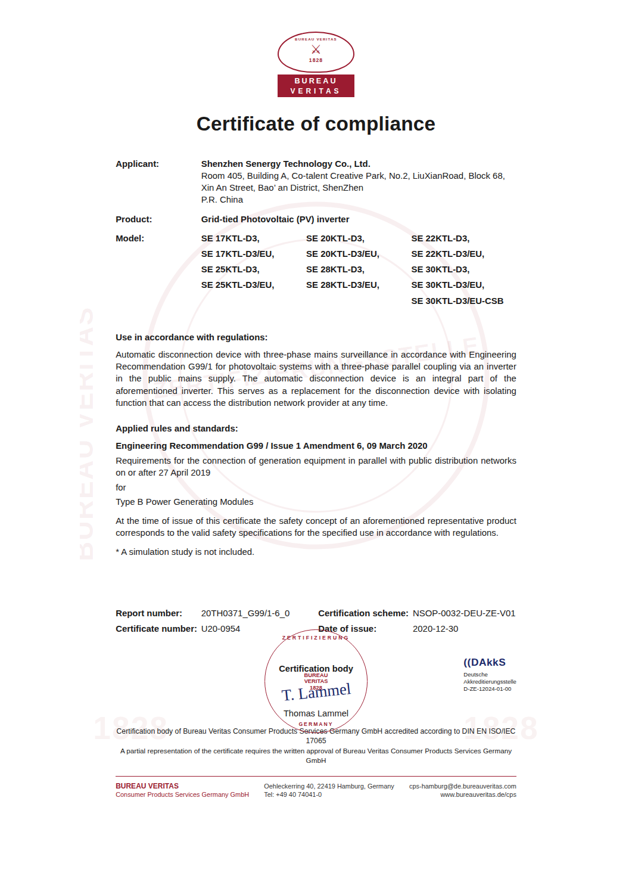BUREAU VERITAS
CERTIFICATION
1828
1828
ZERTIFIZIERUNGSSTELLE
BUREAU VERITAS
⚔
1828
BUREAUVERITAS
Certificate of compliance
| Applicant: | Shenzhen Senergy Technology Co., Ltd. Room 405, Building A, Co-talent Creative Park, No.2, LiuXianRoad, Block 68, Xin An Street, Bao’ an District, ShenZhen P.R. China |
| Product: | Grid-tied Photovoltaic (PV) inverter |
| Model: | / SE 17KTL-D3, / SE 20KTL-D3, / SE 22KTL-D3, / / SE 17KTL-D3/EU, / SE 20KTL-D3/EU, / SE 22KTL-D3/EU, / / SE 25KTL-D3, / SE 28KTL-D3, / SE 30KTL-D3, / / SE 25KTL-D3/EU, / SE 28KTL-D3/EU, / SE 30KTL-D3/EU, / / / / SE 30KTL-D3/EU-CSB / |
Use in accordance with regulations:
Automatic disconnection device with three-phase mains surveillance in accordance with Engineering Recommendation G99/1 for photovoltaic systems with a three-phase parallel coupling via an inverter in the public mains supply. The automatic disconnection device is an integral part of the aforementioned inverter. This serves as a replacement for the disconnection device with isolating function that can access the distribution network provider at any time.
Applied rules and standards:
Engineering Recommendation G99 / Issue 1 Amendment 6, 09 March 2020
Requirements for the connection of generation equipment in parallel with public distribution networks on or after 27 April 2019
for
Type B Power Generating Modules
At the time of issue of this certificate the safety concept of an aforementioned representative product corresponds to the valid safety specifications for the specified use in accordance with regulations.
* A simulation study is not included.
| Report number: | 20TH0371_G99/1-6_0 | Certification scheme: | NSOP-0032-DEU-ZE-V01 |
| Certificate number: | U20-0954 | Date of issue: | 2020-12-30 |
ZERTIFIZIERUNG
BUREAU
VERITAS
1828
GERMANY
Certification body
T. Lammel
Thomas Lammel
((DAkkS
Deutsche
Akkreditierungsstelle
D-ZE-12024-01-00
Certification body of Bureau Veritas Consumer Products Services Germany GmbH accredited according to DIN EN ISO/IEC 17065
A partial representation of the certificate requires the written approval of Bureau Veritas Consumer Products Services Germany GmbH
BUREAU VERITAS
Consumer Products Services Germany GmbH
Oehleckerring 40, 22419 Hamburg, Germany
Tel: +49 40 74041-0
cps-hamburg@de.bureauveritas.com
www.bureauveritas.de/cps